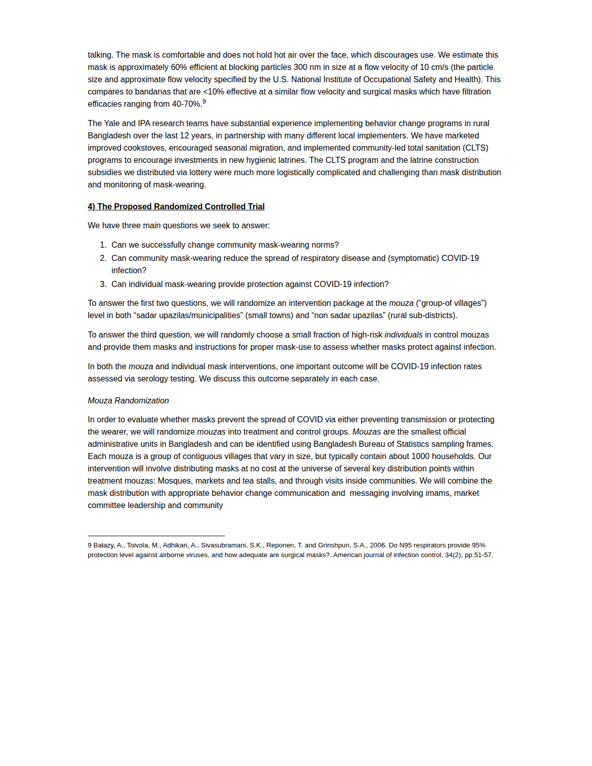talking. The mask is comfortable and does not hold hot air over the face, which discourages use. We estimate this mask is approximately 60% efficient at blocking particles 300 nm in size at a flow velocity of 10 cm/s (the particle size and approximate flow velocity specified by the U.S. National Institute of Occupational Safety and Health). This compares to bandanas that are <10% effective at a similar flow velocity and surgical masks which have filtration efficacies ranging from 40-70%.9
The Yale and IPA research teams have substantial experience implementing behavior change programs in rural Bangladesh over the last 12 years, in partnership with many different local implementers. We have marketed improved cookstoves, encouraged seasonal migration, and implemented community-led total sanitation (CLTS) programs to encourage investments in new hygienic latrines. The CLTS program and the latrine construction subsidies we distributed via lottery were much more logistically complicated and challenging than mask distribution and monitoring of mask-wearing.
4) The Proposed Randomized Controlled Trial
We have three main questions we seek to answer:
Can we successfully change community mask-wearing norms?
Can community mask-wearing reduce the spread of respiratory disease and (symptomatic) COVID-19 infection?
Can individual mask-wearing provide protection against COVID-19 infection?
To answer the first two questions, we will randomize an intervention package at the mouza (“group-of villages”) level in both “sadar upazilas/municipalities” (small towns) and “non sadar upazilas” (rural sub-districts).
To answer the third question, we will randomly choose a small fraction of high-risk individuals in control mouzas and provide them masks and instructions for proper mask-use to assess whether masks protect against infection.
In both the mouza and individual mask interventions, one important outcome will be COVID-19 infection rates assessed via serology testing. We discuss this outcome separately in each case.
Mouza Randomization
In order to evaluate whether masks prevent the spread of COVID via either preventing transmission or protecting the wearer, we will randomize mouzas into treatment and control groups. Mouzas are the smallest official administrative units in Bangladesh and can be identified using Bangladesh Bureau of Statistics sampling frames. Each mouza is a group of contiguous villages that vary in size, but typically contain about 1000 households. Our intervention will involve distributing masks at no cost at the universe of several key distribution points within treatment mouzas: Mosques, markets and tea stalls, and through visits inside communities. We will combine the mask distribution with appropriate behavior change communication and messaging involving imams, market committee leadership and community
9 Bałazy, A., Toivola, M., Adhikari, A., Sivasubramani, S.K., Reponen, T. and Grinshpun, S.A., 2006. Do N95 respirators provide 95% protection level against airborne viruses, and how adequate are surgical masks?. American journal of infection control, 34(2), pp.51-57.